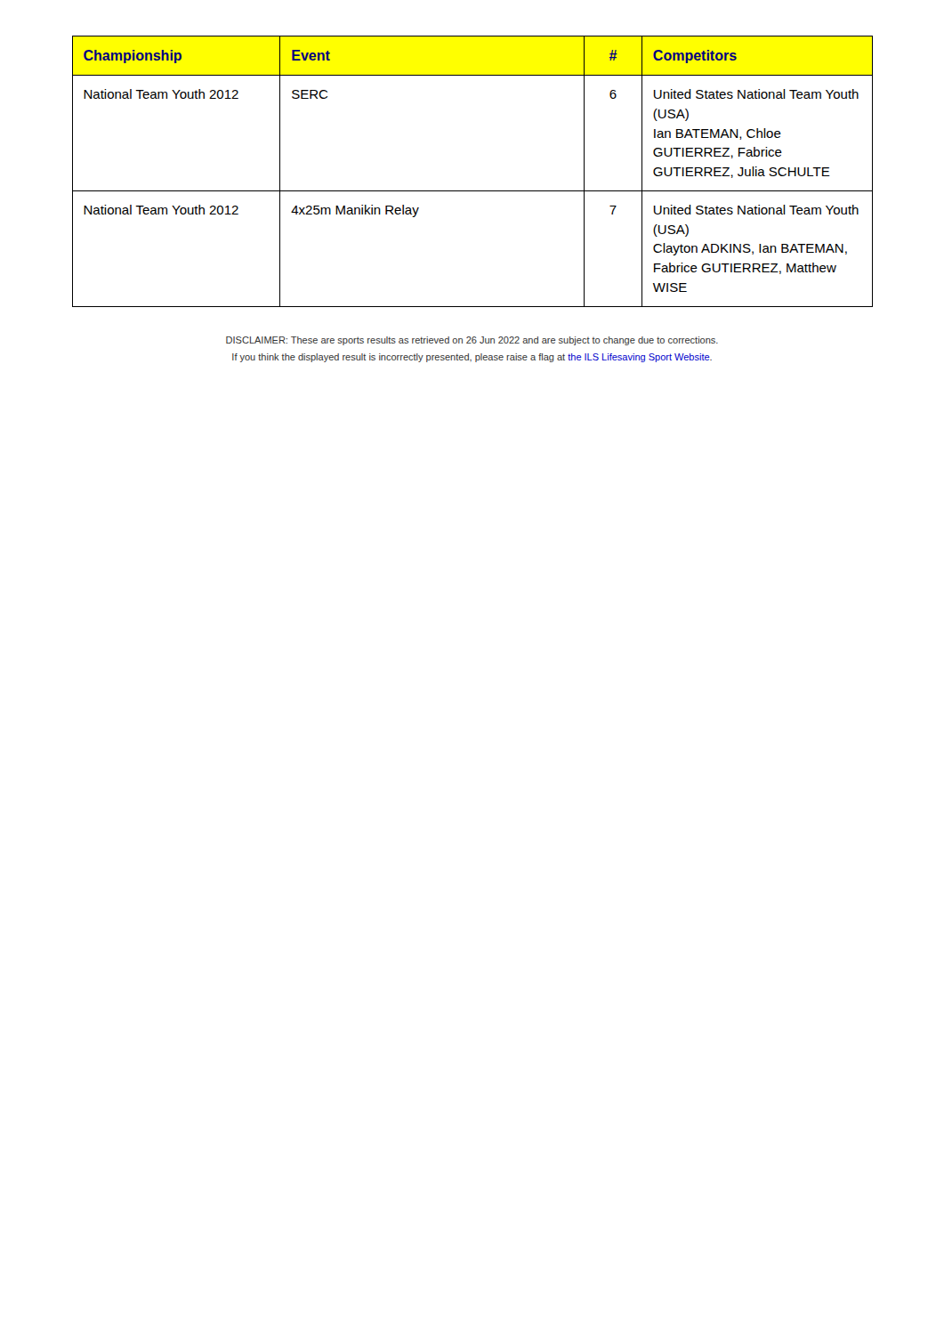| Championship | Event | # | Competitors |
| --- | --- | --- | --- |
| National Team Youth 2012 | SERC | 6 | United States National Team Youth (USA) Ian BATEMAN, Chloe GUTIERREZ, Fabrice GUTIERREZ, Julia SCHULTE |
| National Team Youth 2012 | 4x25m Manikin Relay | 7 | United States National Team Youth (USA) Clayton ADKINS, Ian BATEMAN, Fabrice GUTIERREZ, Matthew WISE |
DISCLAIMER: These are sports results as retrieved on 26 Jun 2022 and are subject to change due to corrections.
If you think the displayed result is incorrectly presented, please raise a flag at the ILS Lifesaving Sport Website.